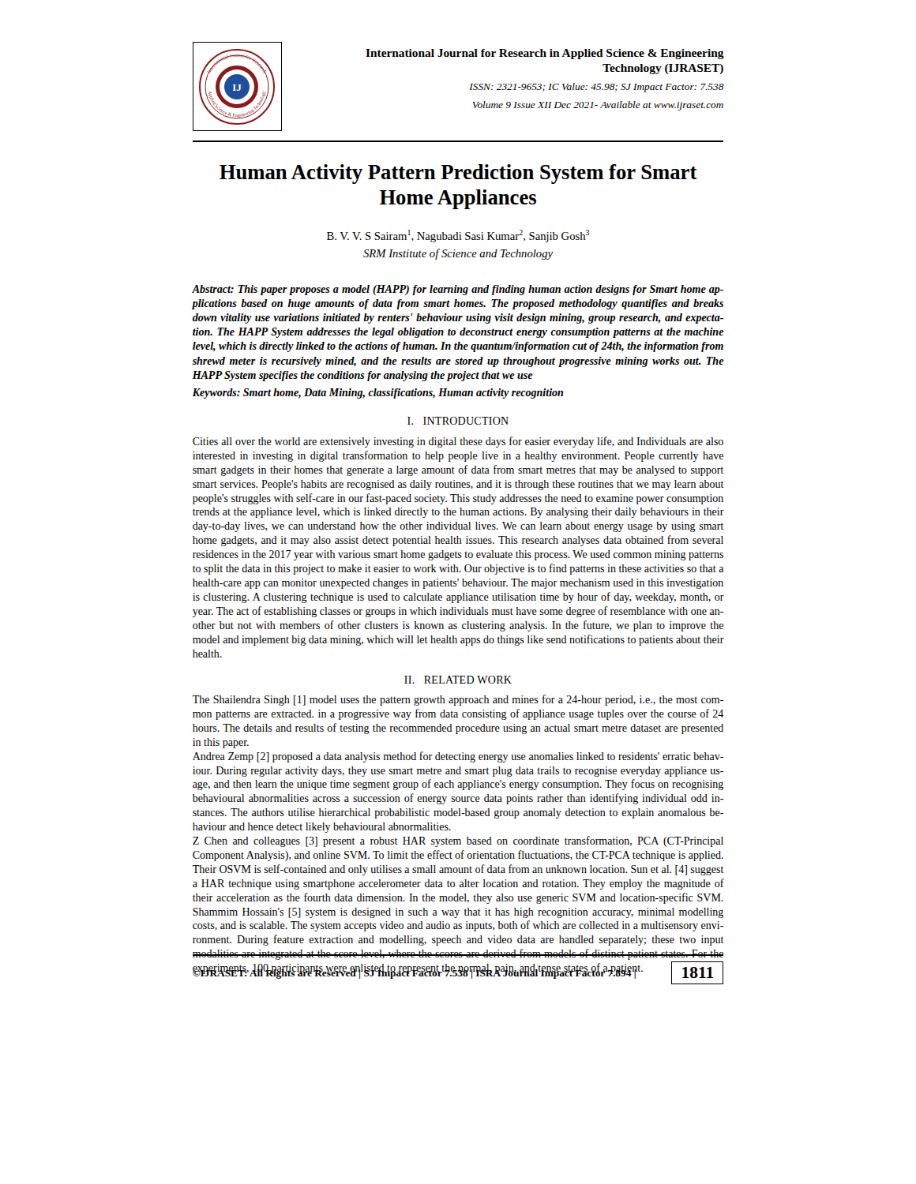IJ International Journal for Research Applied Science & Engineering Technology
International Journal for Research in Applied Science & Engineering Technology (IJRASET)
ISSN: 2321-9653; IC Value: 45.98; SJ Impact Factor: 7.538
Volume 9 Issue XII Dec 2021- Available at www.ijraset.com
Human Activity Pattern Prediction System for Smart Home Appliances
B. V. V. S Sairam1, Nagubadi Sasi Kumar2, Sanjib Gosh3
SRM Institute of Science and Technology
Abstract: This paper proposes a model (HAPP) for learning and finding human action designs for Smart home applications based on huge amounts of data from smart homes. The proposed methodology quantifies and breaks down vitality use variations initiated by renters' behaviour using visit design mining, group research, and expectation. The HAPP System addresses the legal obligation to deconstruct energy consumption patterns at the machine level, which is directly linked to the actions of human. In the quantum/information cut of 24th, the information from shrewd meter is recursively mined, and the results are stored up throughout progressive mining works out. The HAPP System specifies the conditions for analysing the project that we use
Keywords: Smart home, Data Mining, classifications, Human activity recognition
I. Introduction
Cities all over the world are extensively investing in digital these days for easier everyday life, and Individuals are also interested in investing in digital transformation to help people live in a healthy environment. People currently have smart gadgets in their homes that generate a large amount of data from smart metres that may be analysed to support smart services. People's habits are recognised as daily routines, and it is through these routines that we may learn about people's struggles with self-care in our fast-paced society. This study addresses the need to examine power consumption trends at the appliance level, which is linked directly to the human actions. By analysing their daily behaviours in their day-to-day lives, we can understand how the other individual lives. We can learn about energy usage by using smart home gadgets, and it may also assist detect potential health issues. This research analyses data obtained from several residences in the 2017 year with various smart home gadgets to evaluate this process. We used common mining patterns to split the data in this project to make it easier to work with. Our objective is to find patterns in these activities so that a health-care app can monitor unexpected changes in patients' behaviour. The major mechanism used in this investigation is clustering. A clustering technique is used to calculate appliance utilisation time by hour of day, weekday, month, or year. The act of establishing classes or groups in which individuals must have some degree of resemblance with one another but not with members of other clusters is known as clustering analysis. In the future, we plan to improve the model and implement big data mining, which will let health apps do things like send notifications to patients about their health.
II. Related Work
The Shailendra Singh [1] model uses the pattern growth approach and mines for a 24-hour period, i.e., the most common patterns are extracted. in a progressive way from data consisting of appliance usage tuples over the course of 24 hours. The details and results of testing the recommended procedure using an actual smart metre dataset are presented in this paper.
Andrea Zemp [2] proposed a data analysis method for detecting energy use anomalies linked to residents' erratic behaviour. During regular activity days, they use smart metre and smart plug data trails to recognise everyday appliance usage, and then learn the unique time segment group of each appliance's energy consumption. They focus on recognising behavioural abnormalities across a succession of energy source data points rather than identifying individual odd instances. The authors utilise hierarchical probabilistic model-based group anomaly detection to explain anomalous behaviour and hence detect likely behavioural abnormalities.
Z Chen and colleagues [3] present a robust HAR system based on coordinate transformation, PCA (CT-Principal Component Analysis), and online SVM. To limit the effect of orientation fluctuations, the CT-PCA technique is applied. Their OSVM is self-contained and only utilises a small amount of data from an unknown location. Sun et al. [4] suggest a HAR technique using smartphone accelerometer data to alter location and rotation. They employ the magnitude of their acceleration as the fourth data dimension. In the model, they also use generic SVM and location-specific SVM. Shammim Hossain's [5] system is designed in such a way that it has high recognition accuracy, minimal modelling costs, and is scalable. The system accepts video and audio as inputs, both of which are collected in a multisensory environment. During feature extraction and modelling, speech and video data are handled separately; these two input modalities are integrated at the score level, where the scores are derived from models of distinct patient states. For the experiments, 100 participants were enlisted to represent the normal, pain, and tense states of a patient.
©IJRASET: All Rights are Reserved | SJ Impact Factor 7.538 | ISRA Journal Impact Factor 7.894 |
1811